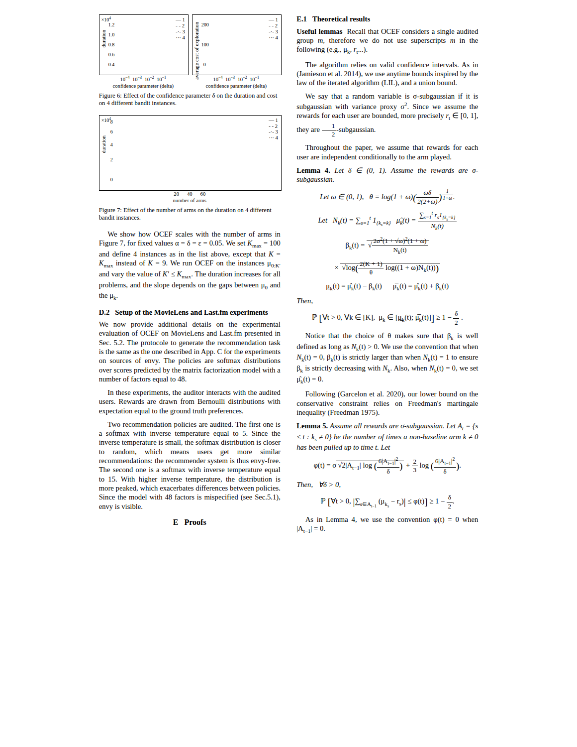×104
— 1 - - 2 -·- 3 ··· 4
duration
0.4
0.6
0.8
1.0
1.2
10−4 10−3 10−2 10−1
confidence parameter (delta)
— 1 - - 2 -·- 3 ··· 4
average cost of exploration
0
100
200
10−4 10−3 10−2 10−1
confidence parameter (delta)
Figure 6: Effect of the confidence parameter δ on the duration and cost on 4 different bandit instances.
×104
— 1 - - 2 -·- 3 ··· 4
duration
0
2
4
6
8
20 40 60
number of arms
Figure 7: Effect of the number of arms on the duration on 4 different bandit instances.
We show how OCEF scales with the number of arms in Figure 7, for fixed values α = δ = ε = 0.05. We set Kmax = 100 and define 4 instances as in the list above, except that K = Kmax instead of K = 9. We run OCEF on the instances μ0:K′ and vary the value of K′ ≤ Kmax. The duration increases for all problems, and the slope depends on the gaps between μ0 and the μk.
D.2 Setup of the MovieLens and Last.fm experiments
We now provide additional details on the experimental evaluation of OCEF on MovieLens and Last.fm presented in Sec. 5.2. The protocole to generate the recommendation task is the same as the one described in App. C for the experiments on sources of envy. The policies are softmax distributions over scores predicted by the matrix factorization model with a number of factors equal to 48.
In these experiments, the auditor interacts with the audited users. Rewards are drawn from Bernoulli distributions with expectation equal to the ground truth preferences.
Two recommendation policies are audited. The first one is a softmax with inverse temperature equal to 5. Since the inverse temperature is small, the softmax distribution is closer to random, which means users get more similar recommendations: the recommender system is thus envy-free. The second one is a softmax with inverse temperature equal to 15. With higher inverse temperature, the distribution is more peaked, which exacerbates differences between policies. Since the model with 48 factors is mispecified (see Sec.5.1), envy is visible.
E Proofs
E.1 Theoretical results
Useful lemmas Recall that OCEF considers a single audited group m, therefore we do not use superscripts m in the following (e.g., μk, rt...).
The algorithm relies on valid confidence intervals. As in (Jamieson et al. 2014), we use anytime bounds inspired by the law of the iterated algorithm (LIL), and a union bound.
We say that a random variable is σ-subgaussian if it is subgaussian with variance proxy σ2. Since we assume the rewards for each user are bounded, more precisely rt ∈ [0, 1], they are 12-subgaussian.
Throughout the paper, we assume that rewards for each user are independent conditionally to the arm played.
Lemma 4. Let δ ∈ (0, 1). Assume the rewards are σ-subgaussian.
Let ω ∈ (0, 1), θ = log(1 + ω)(ωδ 2(2+ω))11+ω.
Let Nk(t) = ∑s=1t 1{ks=k} μ̂k(t) = ∑s=1t rs1{ks=k}Nk(t)
βk(t) = √2σ2(1 + √ω)2(1 + ω) Nk(t)
× √log(2(K + 1) θ log((1 + ω)Nk(t)))
μ̲k(t) = μ̂k(t) − βk(t) μ̅k(t) = μ̂k(t) + βk(t)
Then,
ℙ [∀t > 0, ∀k ∈ [K], μk ∈ [μ̲k(t); μ̅k(t)]] ≥ 1 − δ 2 .
Notice that the choice of θ makes sure that βk is well defined as long as Nk(t) > 0. We use the convention that when Nk(t) = 0, βk(t) is strictly larger than when Nk(t) = 1 to ensure βk is strictly decreasing with Nk. Also, when Nk(t) = 0, we set μ̂k(t) = 0.
Following (Garcelon et al. 2020), our lower bound on the conservative constraint relies on Freedman's martingale inequality (Freedman 1975).
Lemma 5. Assume all rewards are σ-subgaussian. Let At = {s ≤ t : ks ≠ 0} be the number of times a non-baseline arm k ≠ 0 has been pulled up to time t. Let
φ(t) = σ√2|At−1| log (6|At−1|2 δ) + 23 log (6|At−1|2 δ).
Then, ∀δ > 0,
ℙ [∀t > 0, |∑s∈At−1 (μks − rs)| ≤ φ(t)] ≥ 1 − δ 2.
As in Lemma 4, we use the convention φ(t) = 0 when |At−1| = 0.